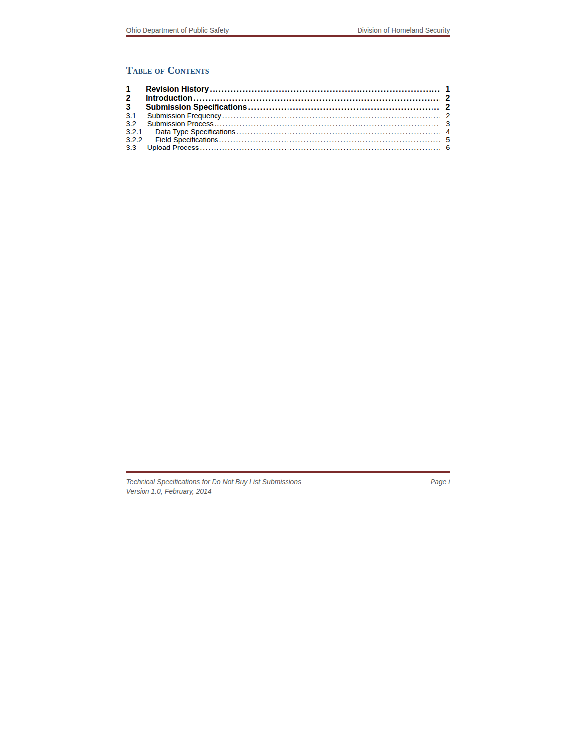Ohio Department of Public Safety Division of Homeland Security
Table of Contents
1 Revision History .................................................................................................................. 1
2 Introduction ........................................................................................................................... 2
3 Submission Specifications ................................................................................................ 2
3.1 Submission Frequency ..................................................................................................... 2
3.2 Submission Process ......................................................................................................... 3
3.2.1 Data Type Specifications ............................................................................................. 4
3.2.2 Field Specifications ..................................................................................................... 5
3.3 Upload Process .............................................................................................................. 6
Technical Specifications for Do Not Buy List Submissions
Version 1.0, February, 2014
Page i